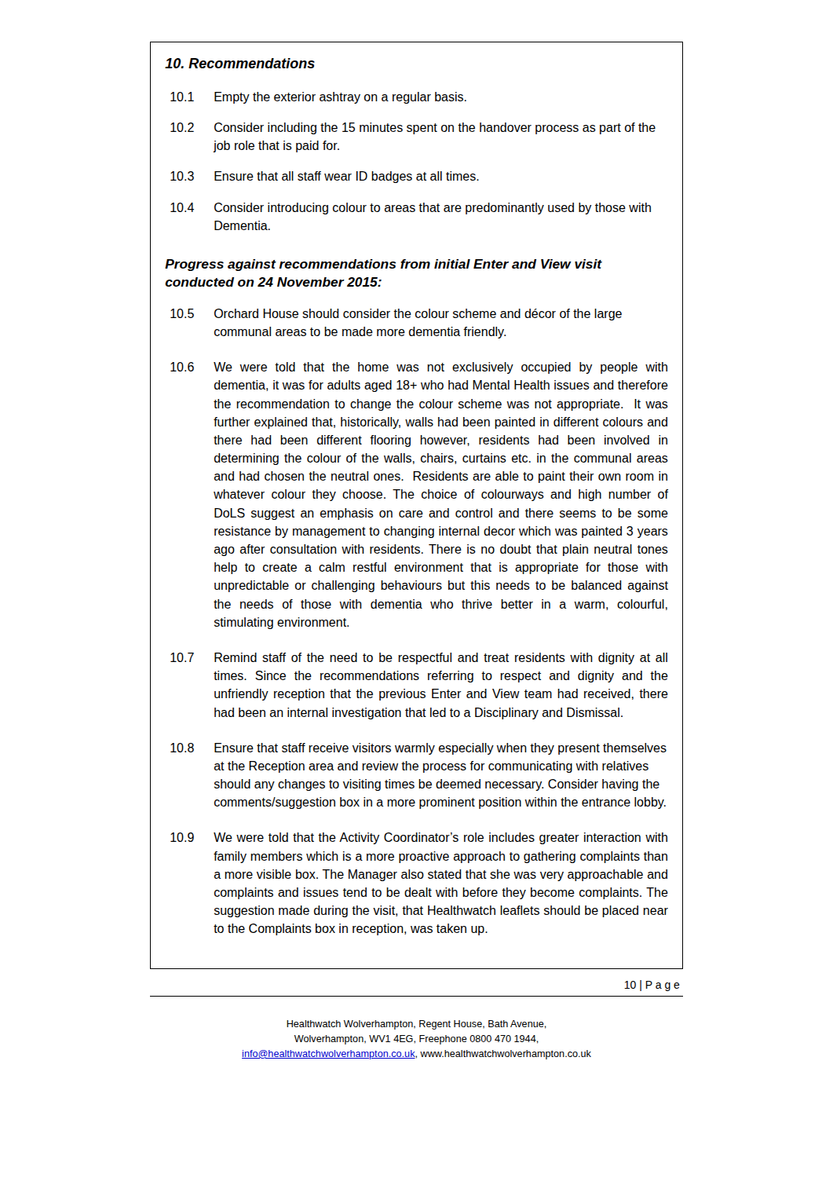10. Recommendations
10.1
Empty the exterior ashtray on a regular basis.
10.2
Consider including the 15 minutes spent on the handover process as part of the job role that is paid for.
10.3
Ensure that all staff wear ID badges at all times.
10.4
Consider introducing colour to areas that are predominantly used by those with Dementia.
Progress against recommendations from initial Enter and View visit conducted on 24 November 2015:
10.5
Orchard House should consider the colour scheme and décor of the large communal areas to be made more dementia friendly.
10.6
We were told that the home was not exclusively occupied by people with dementia, it was for adults aged 18+ who had Mental Health issues and therefore the recommendation to change the colour scheme was not appropriate. It was further explained that, historically, walls had been painted in different colours and there had been different flooring however, residents had been involved in determining the colour of the walls, chairs, curtains etc. in the communal areas and had chosen the neutral ones. Residents are able to paint their own room in whatever colour they choose. The choice of colourways and high number of DoLS suggest an emphasis on care and control and there seems to be some resistance by management to changing internal decor which was painted 3 years ago after consultation with residents. There is no doubt that plain neutral tones help to create a calm restful environment that is appropriate for those with unpredictable or challenging behaviours but this needs to be balanced against the needs of those with dementia who thrive better in a warm, colourful, stimulating environment.
10.7
Remind staff of the need to be respectful and treat residents with dignity at all times. Since the recommendations referring to respect and dignity and the unfriendly reception that the previous Enter and View team had received, there had been an internal investigation that led to a Disciplinary and Dismissal.
10.8
Ensure that staff receive visitors warmly especially when they present themselves at the Reception area and review the process for communicating with relatives should any changes to visiting times be deemed necessary. Consider having the comments/suggestion box in a more prominent position within the entrance lobby.
10.9
We were told that the Activity Coordinator’s role includes greater interaction with family members which is a more proactive approach to gathering complaints than a more visible box. The Manager also stated that she was very approachable and complaints and issues tend to be dealt with before they become complaints. The suggestion made during the visit, that Healthwatch leaflets should be placed near to the Complaints box in reception, was taken up.
10 | P a g e
Healthwatch Wolverhampton, Regent House, Bath Avenue,
Wolverhampton, WV1 4EG, Freephone 0800 470 1944,
info@healthwatchwolverhampton.co.uk, www.healthwatchwolverhampton.co.uk